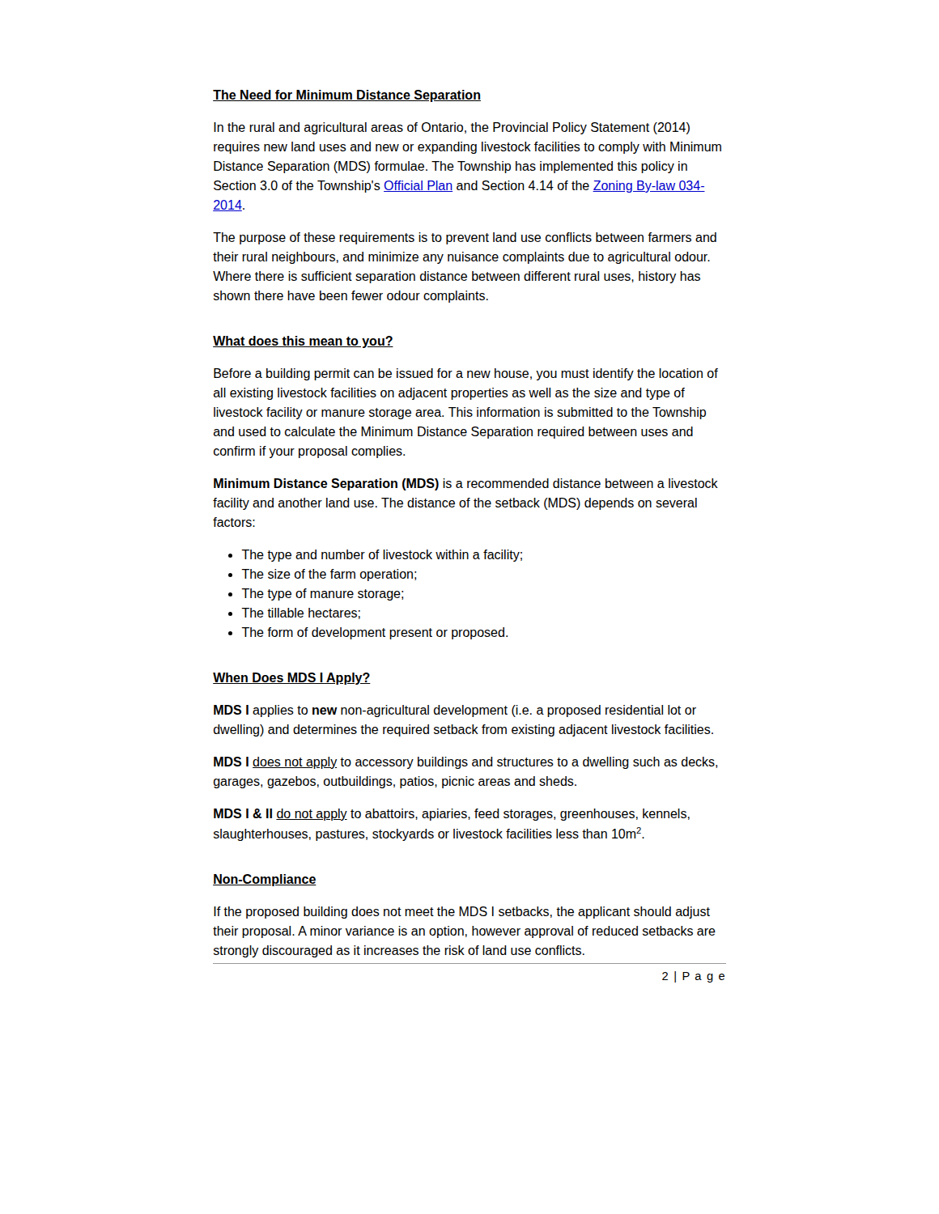The Need for Minimum Distance Separation
In the rural and agricultural areas of Ontario, the Provincial Policy Statement (2014) requires new land uses and new or expanding livestock facilities to comply with Minimum Distance Separation (MDS) formulae. The Township has implemented this policy in Section 3.0 of the Township's Official Plan and Section 4.14 of the Zoning By-law 034-2014.
The purpose of these requirements is to prevent land use conflicts between farmers and their rural neighbours, and minimize any nuisance complaints due to agricultural odour. Where there is sufficient separation distance between different rural uses, history has shown there have been fewer odour complaints.
What does this mean to you?
Before a building permit can be issued for a new house, you must identify the location of all existing livestock facilities on adjacent properties as well as the size and type of livestock facility or manure storage area. This information is submitted to the Township and used to calculate the Minimum Distance Separation required between uses and confirm if your proposal complies.
Minimum Distance Separation (MDS) is a recommended distance between a livestock facility and another land use. The distance of the setback (MDS) depends on several factors:
The type and number of livestock within a facility;
The size of the farm operation;
The type of manure storage;
The tillable hectares;
The form of development present or proposed.
When Does MDS I Apply?
MDS I applies to new non-agricultural development (i.e. a proposed residential lot or dwelling) and determines the required setback from existing adjacent livestock facilities.
MDS I does not apply to accessory buildings and structures to a dwelling such as decks, garages, gazebos, outbuildings, patios, picnic areas and sheds.
MDS I & II do not apply to abattoirs, apiaries, feed storages, greenhouses, kennels, slaughterhouses, pastures, stockyards or livestock facilities less than 10m2.
Non-Compliance
If the proposed building does not meet the MDS I setbacks, the applicant should adjust their proposal. A minor variance is an option, however approval of reduced setbacks are strongly discouraged as it increases the risk of land use conflicts.
2 | P a g e